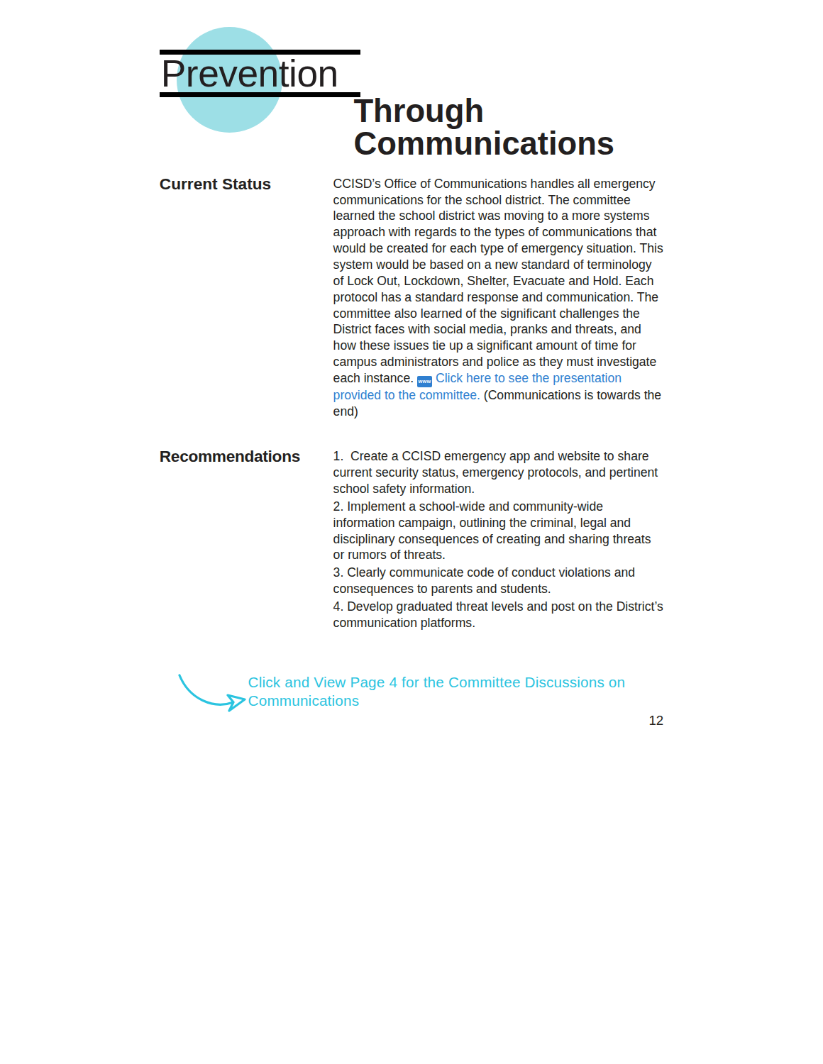Prevention
Through
Communications
Current Status
CCISD’s Office of Communications handles all emergency communications for the school district. The committee learned the school district was moving to a more systems approach with regards to the types of communications that would be created for each type of emergency situation. This system would be based on a new standard of terminology of Lock Out, Lockdown, Shelter, Evacuate and Hold. Each protocol has a standard response and communication. The committee also learned of the significant challenges the District faces with social media, pranks and threats, and how these issues tie up a significant amount of time for campus administrators and police as they must investigate each instance. www Click here to see the presentation provided to the committee. (Communications is towards the end)
Recommendations
1. Create a CCISD emergency app and website to share current security status, emergency protocols, and pertinent school safety information.
2. Implement a school-wide and community-wide information campaign, outlining the criminal, legal and disciplinary consequences of creating and sharing threats or rumors of threats.
3. Clearly communicate code of conduct violations and consequences to parents and students.
4. Develop graduated threat levels and post on the District’s communication platforms.
Click and View Page 4 for the Committee Discussions on Communications
12